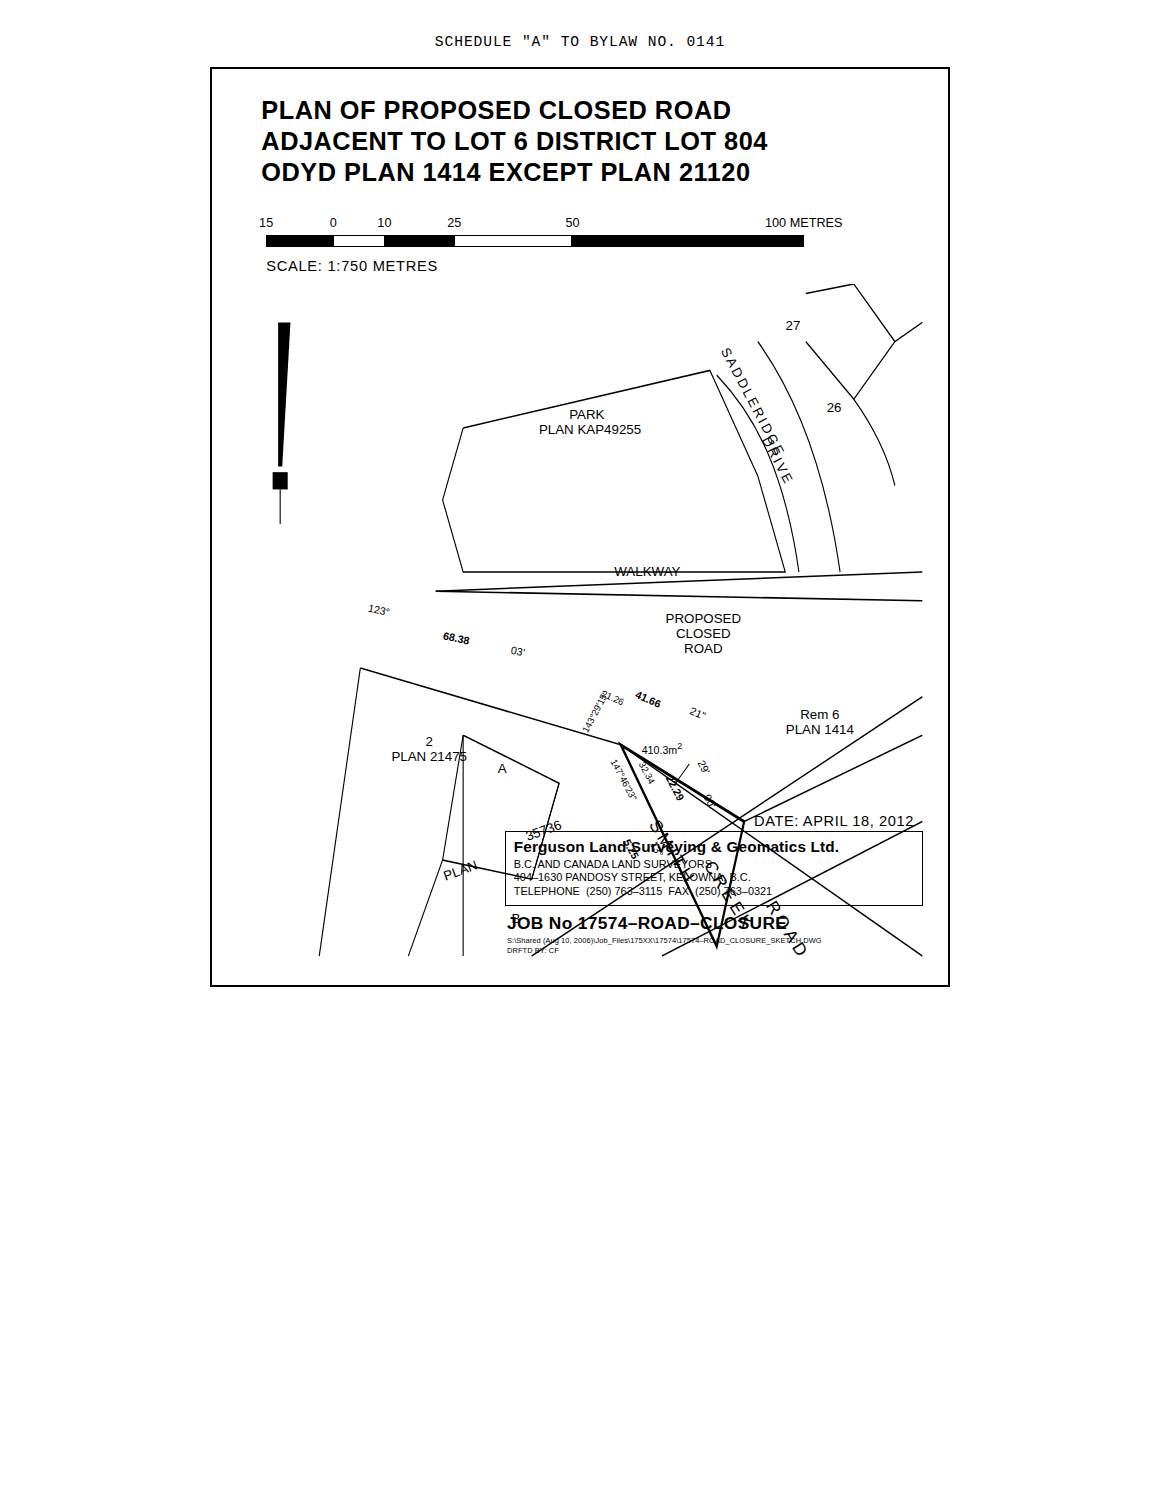SCHEDULE "A" TO BYLAW NO. 0141
Plan of Proposed Closed Road
Adjacent to Lot 6 District Lot 804
ODYD Plan 1414 Except Plan 21120
15 0 10 25 50 100 METRES
SCALE: 1:750 METRES
PARK
PLAN KAP49255
27
26
WALKWAY
SADDLERIDGE
DRIVE
123°
68.38
03'
PROPOSED
CLOSED
ROAD
143°29'15"
21.26
41.66
21"
410.3m2
147°46'23"
32.34
22.29
29'
00'
5.25
13°
Rem 6
PLAN 1414
2
PLAN 21475
A
35736
PLAN
B
SMITH
CREEK
ROAD
DATE: APRIL 18, 2012
Ferguson Land Surveying & Geomatics Ltd.
B.C. AND CANADA LAND SURVEYORS
404–1630 PANDOSY STREET, KELOWNA, B.C.
TELEPHONE (250) 763–3115 FAX (250) 763–0321
JOB No 17574–ROAD–CLOSURE
S:\Shared (Aug 10, 2006)\Job_Files\175XX\17574\17574–ROAD_CLOSURE_SKETCH.DWG
DRFTD BY: CF